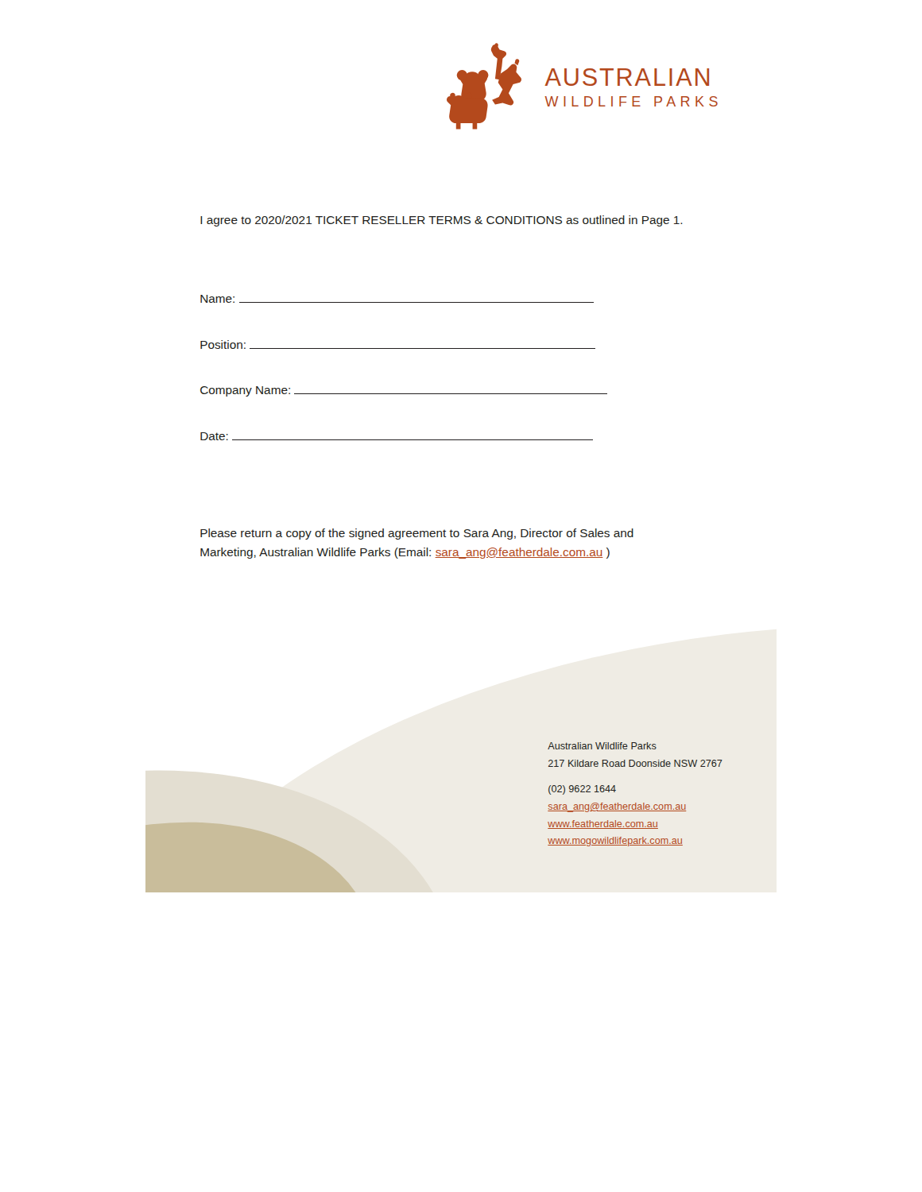AUSTRALIAN WILDLIFE PARKS
I agree to 2020/2021 TICKET RESELLER TERMS & CONDITIONS as outlined in Page 1.
Name:
Position:
Company Name:
Date:
Please return a copy of the signed agreement to Sara Ang, Director of Sales and Marketing, Australian Wildlife Parks (Email: sara_ang@featherdale.com.au )
Australian Wildlife Parks
217 Kildare Road Doonside NSW 2767
(02) 9622 1644
sara_ang@featherdale.com.au www.featherdale.com.au www.mogowildlifepark.com.au